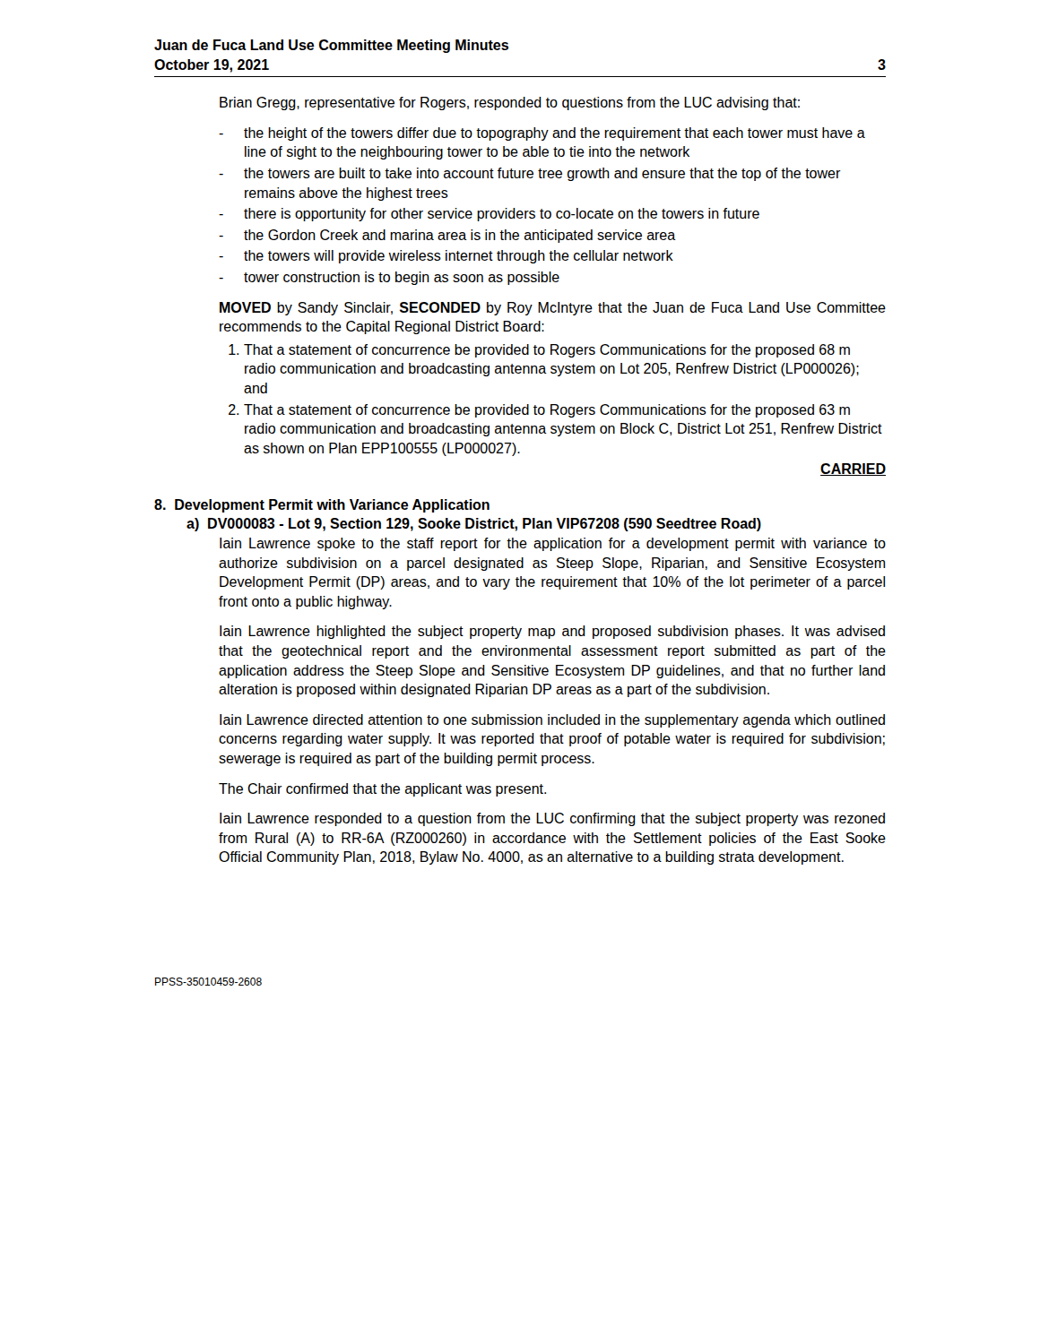Juan de Fuca Land Use Committee Meeting Minutes October 19, 2021
3
Brian Gregg, representative for Rogers, responded to questions from the LUC advising that:
the height of the towers differ due to topography and the requirement that each tower must have a line of sight to the neighbouring tower to be able to tie into the network
the towers are built to take into account future tree growth and ensure that the top of the tower remains above the highest trees
there is opportunity for other service providers to co-locate on the towers in future
the Gordon Creek and marina area is in the anticipated service area
the towers will provide wireless internet through the cellular network
tower construction is to begin as soon as possible
MOVED by Sandy Sinclair, SECONDED by Roy McIntyre that the Juan de Fuca Land Use Committee recommends to the Capital Regional District Board:
That a statement of concurrence be provided to Rogers Communications for the proposed 68 m radio communication and broadcasting antenna system on Lot 205, Renfrew District (LP000026); and
That a statement of concurrence be provided to Rogers Communications for the proposed 63 m radio communication and broadcasting antenna system on Block C, District Lot 251, Renfrew District as shown on Plan EPP100555 (LP000027).
CARRIED
8. Development Permit with Variance Application
a) DV000083 - Lot 9, Section 129, Sooke District, Plan VIP67208 (590 Seedtree Road)
Iain Lawrence spoke to the staff report for the application for a development permit with variance to authorize subdivision on a parcel designated as Steep Slope, Riparian, and Sensitive Ecosystem Development Permit (DP) areas, and to vary the requirement that 10% of the lot perimeter of a parcel front onto a public highway.
Iain Lawrence highlighted the subject property map and proposed subdivision phases. It was advised that the geotechnical report and the environmental assessment report submitted as part of the application address the Steep Slope and Sensitive Ecosystem DP guidelines, and that no further land alteration is proposed within designated Riparian DP areas as a part of the subdivision.
Iain Lawrence directed attention to one submission included in the supplementary agenda which outlined concerns regarding water supply. It was reported that proof of potable water is required for subdivision; sewerage is required as part of the building permit process.
The Chair confirmed that the applicant was present.
Iain Lawrence responded to a question from the LUC confirming that the subject property was rezoned from Rural (A) to RR-6A (RZ000260) in accordance with the Settlement policies of the East Sooke Official Community Plan, 2018, Bylaw No. 4000, as an alternative to a building strata development.
PPSS-35010459-2608